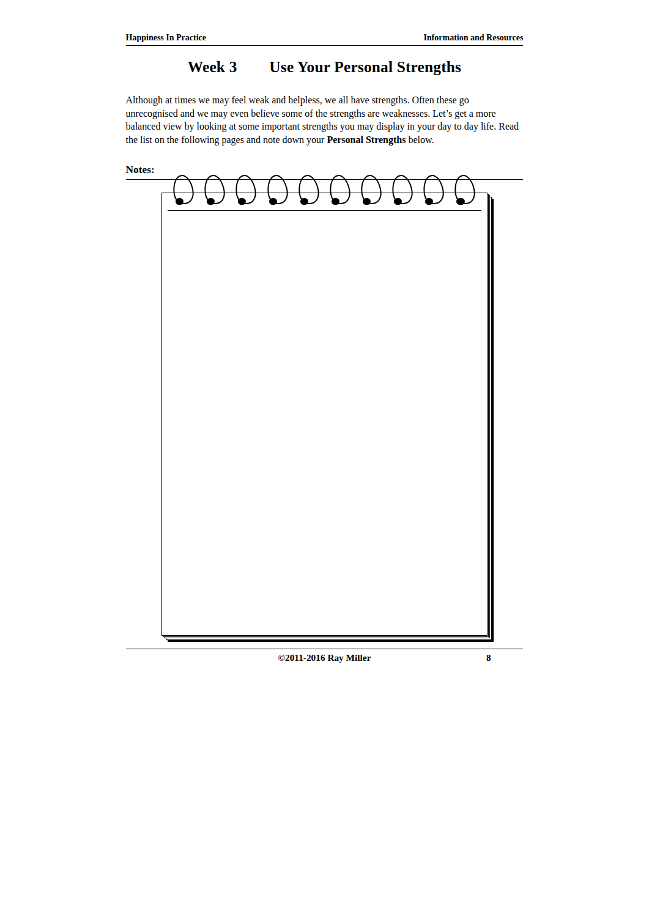Happiness In Practice Information and Resources
Week 3 Use Your Personal Strengths
Although at times we may feel weak and helpless, we all have strengths. Often these go unrecognised and we may even believe some of the strengths are weaknesses. Let’s get a more balanced view by looking at some important strengths you may display in your day to day life. Read the list on the following pages and note down your Personal Strengths below.
Notes:
©2011-2016 Ray Miller 8